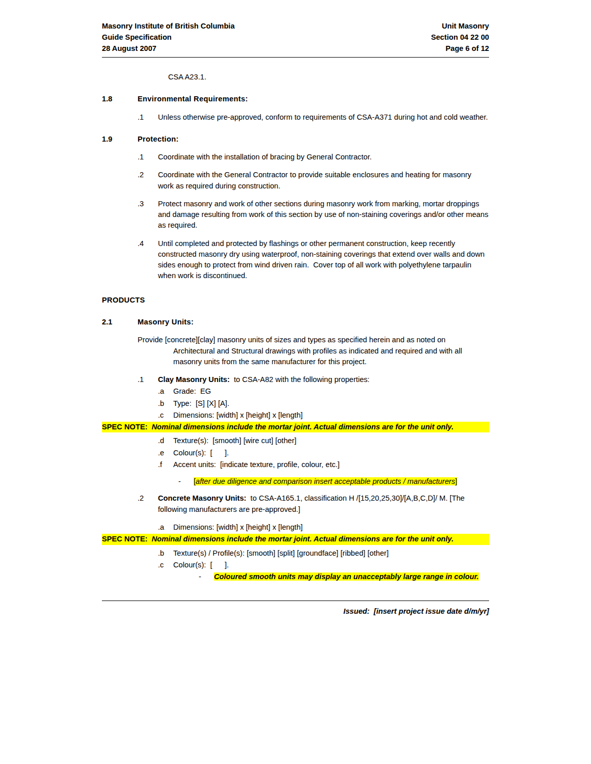Masonry Institute of British Columbia
Guide Specification
28 August 2007
Unit Masonry
Section 04 22 00
Page 6 of 12
CSA A23.1.
1.8 Environmental Requirements:
.1 Unless otherwise pre-approved, conform to requirements of CSA-A371 during hot and cold weather.
1.9 Protection:
.1 Coordinate with the installation of bracing by General Contractor.
.2 Coordinate with the General Contractor to provide suitable enclosures and heating for masonry work as required during construction.
.3 Protect masonry and work of other sections during masonry work from marking, mortar droppings and damage resulting from work of this section by use of non-staining coverings and/or other means as required.
.4 Until completed and protected by flashings or other permanent construction, keep recently constructed masonry dry using waterproof, non-staining coverings that extend over walls and down sides enough to protect from wind driven rain. Cover top of all work with polyethylene tarpaulin when work is discontinued.
PRODUCTS
2.1 Masonry Units:
Provide [concrete][clay] masonry units of sizes and types as specified herein and as noted on Architectural and Structural drawings with profiles as indicated and required and with all masonry units from the same manufacturer for this project.
.1 Clay Masonry Units: to CSA-A82 with the following properties:
.a Grade: EG
.b Type: [S] [X] [A].
.c Dimensions: [width] x [height] x [length]
SPEC NOTE: Nominal dimensions include the mortar joint. Actual dimensions are for the unit only.
.d Texture(s): [smooth] [wire cut] [other]
.e Colour(s): [ ].
.f Accent units: [indicate texture, profile, colour, etc.]
- [after due diligence and comparison insert acceptable products / manufacturers]
.2 Concrete Masonry Units: to CSA-A165.1, classification H /[15,20,25,30]/[A,B,C,D]/ M. [The following manufacturers are pre-approved.]
.a Dimensions: [width] x [height] x [length]
SPEC NOTE: Nominal dimensions include the mortar joint. Actual dimensions are for the unit only.
.b Texture(s) / Profile(s): [smooth] [split] [groundface] [ribbed] [other]
.c Colour(s): [ ].
- Coloured smooth units may display an unacceptably large range in colour.
Issued: [insert project issue date d/m/yr]